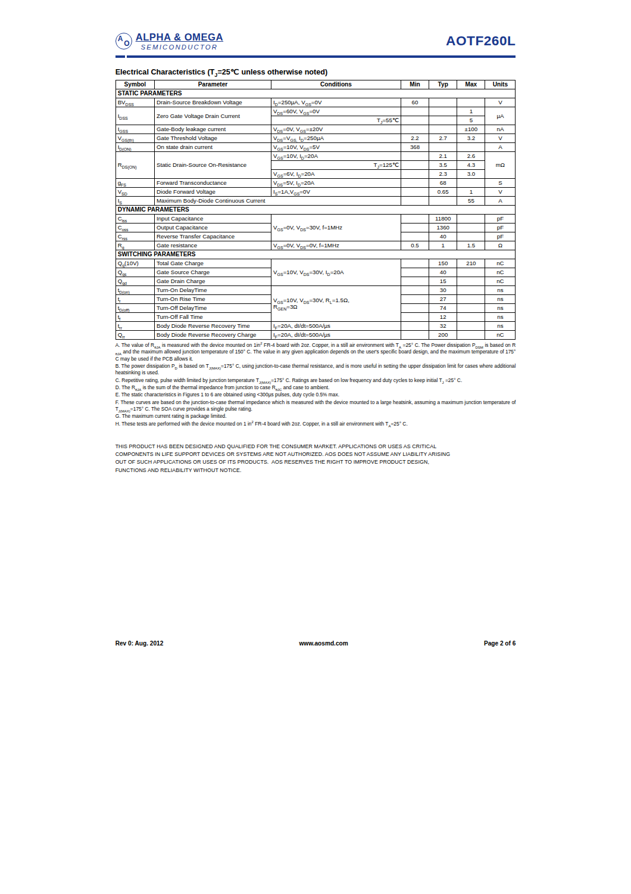ALPHA & OMEGA
SEMICONDUCTOR
AOTF260L
Electrical Characteristics (TJ=25℃ unless otherwise noted)
| Symbol | Parameter | Conditions | Min | Typ | Max | Units |
| --- | --- | --- | --- | --- | --- | --- |
| STATIC PARAMETERS |
| BV DSS | Drain-Source Breakdown Voltage | I D =250µA, V GS =0V | 60 | | | V |
| I DSS | Zero Gate Voltage Drain Current | V DS =60V, V GS =0V | | | 1 | µA |
| T J =55℃ | | | 5 |
| I GSS | Gate-Body leakage current | V DS =0V, V GS =±20V | | | ±100 | nA |
| V GS(th) | Gate Threshold Voltage | V DS =V GS, I D =250µA | 2.2 | 2.7 | 3.2 | V |
| I D(ON) | On state drain current | V GS =10V, V DS =5V | 368 | | | A |
| R DS(ON) | Static Drain-Source On-Resistance | V GS =10V, I D =20A | | 2.1 | 2.6 | mΩ |
| T J =125℃ | | 3.5 | 4.3 |
| V GS =6V, I D =20A | | 2.3 | 3.0 |
| g FS | Forward Transconductance | V DS =5V, I D =20A | | 68 | | S |
| V SD | Diode Forward Voltage | I S =1A,V GS =0V | | 0.65 | 1 | V |
| I S | Maximum Body-Diode Continuous Current | | | 55 | A |
| DYNAMIC PARAMETERS |
| C iss | Input Capacitance | V GS =0V, V DS =30V, f=1MHz | | 11800 | | pF |
| C oss | Output Capacitance | | 1360 | | pF |
| C rss | Reverse Transfer Capacitance | | 40 | | pF |
| R g | Gate resistance | V GS =0V, V DS =0V, f=1MHz | 0.5 | 1 | 1.5 | Ω |
| SWITCHING PARAMETERS |
| Q g (10V) | Total Gate Charge | V GS =10V, V DS =30V, I D =20A | | 150 | 210 | nC |
| Q gs | Gate Source Charge | | 40 | | nC |
| Q gd | Gate Drain Charge | | 15 | | nC |
| t D(on) | Turn-On DelayTime | V GS =10V, V DS =30V, R L =1.5Ω, R GEN =3Ω | | 30 | | ns |
| t r | Turn-On Rise Time | | 27 | | ns |
| t D(off) | Turn-Off DelayTime | | 74 | | ns |
| t f | Turn-Off Fall Time | | 12 | | ns |
| t rr | Body Diode Reverse Recovery Time | I F =20A, dI/dt=500A/µs | | 32 | | ns |
| Q rr | Body Diode Reverse Recovery Charge | I F =20A, dI/dt=500A/µs | | 200 | | nC |
A. The value of RθJA is measured with the device mounted on 1in2 FR-4 board with 2oz. Copper, in a still air environment with TA =25° C. The Power dissipation PDSM is based on R θJA and the maximum allowed junction temperature of 150° C. The value in any given application depends on the user's specific board design, and the maximum temperature of 175° C may be used if the PCB allows it.
B. The power dissipation PD is based on TJ(MAX)=175° C, using junction-to-case thermal resistance, and is more useful in setting the upper dissipation limit for cases where additional heatsinking is used.
C. Repetitive rating, pulse width limited by junction temperature TJ(MAX)=175° C. Ratings are based on low frequency and duty cycles to keep initial TJ =25° C.
D. The RθJA is the sum of the thermal impedance from junction to case RθJC and case to ambient.
E. The static characteristics in Figures 1 to 6 are obtained using <300µs pulses, duty cycle 0.5% max.
F. These curves are based on the junction-to-case thermal impedance which is measured with the device mounted to a large heatsink, assuming a maximum junction temperature of TJ(MAX)=175° C. The SOA curve provides a single pulse rating.
G. The maximum current rating is package limited.
H. These tests are performed with the device mounted on 1 in2 FR-4 board with 2oz. Copper, in a still air environment with TA=25° C.
THIS PRODUCT HAS BEEN DESIGNED AND QUALIFIED FOR THE CONSUMER MARKET. APPLICATIONS OR USES AS CRITICAL
COMPONENTS IN LIFE SUPPORT DEVICES OR SYSTEMS ARE NOT AUTHORIZED. AOS DOES NOT ASSUME ANY LIABILITY ARISING
OUT OF SUCH APPLICATIONS OR USES OF ITS PRODUCTS. AOS RESERVES THE RIGHT TO IMPROVE PRODUCT DESIGN,
FUNCTIONS AND RELIABILITY WITHOUT NOTICE.
Rev 0: Aug. 2012
www.aosmd.com
Page 2 of 6